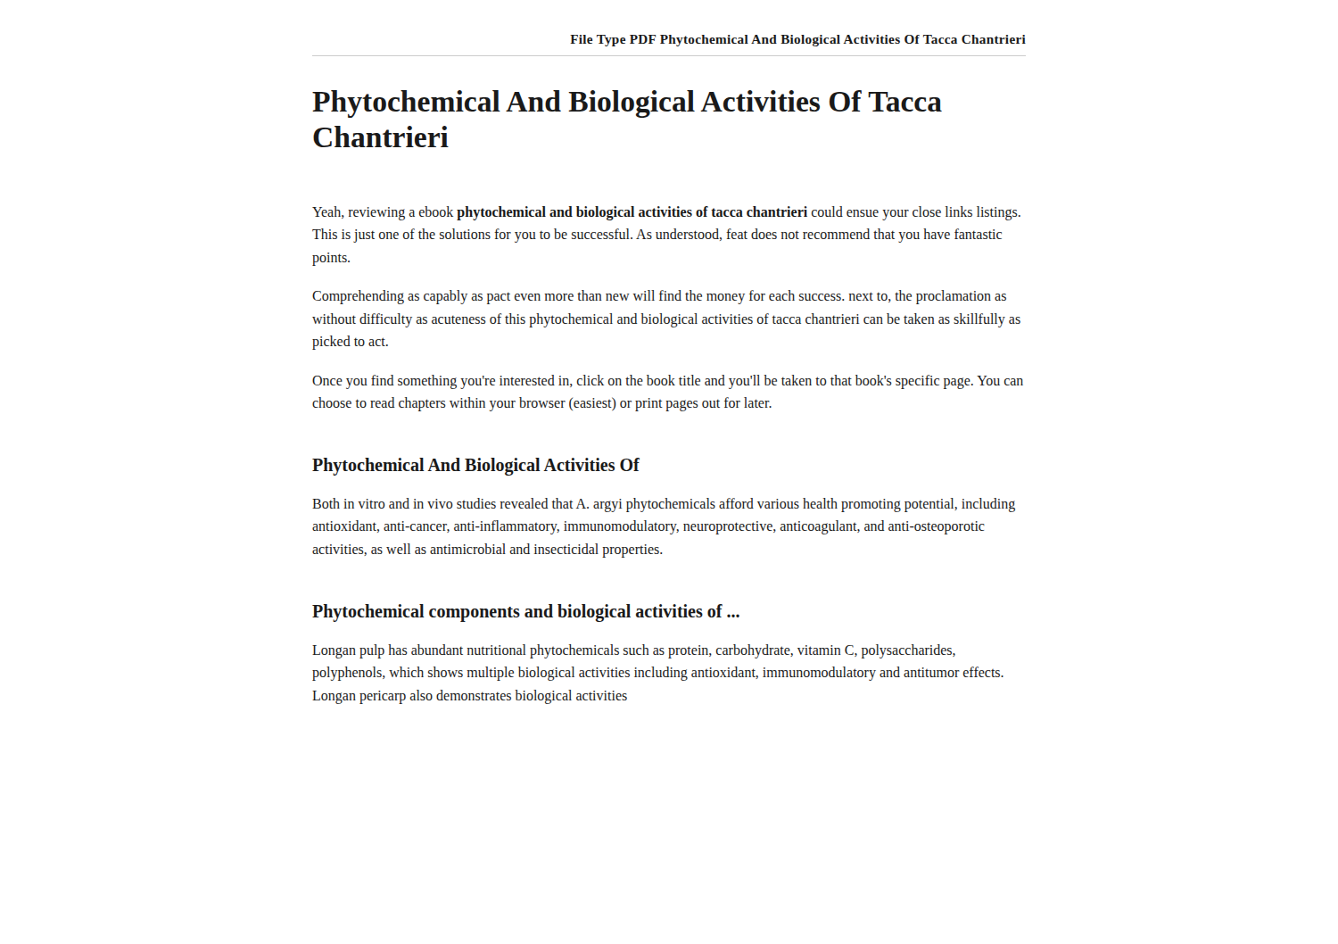File Type PDF Phytochemical And Biological Activities Of Tacca Chantrieri
Phytochemical And Biological Activities Of Tacca Chantrieri
Yeah, reviewing a ebook phytochemical and biological activities of tacca chantrieri could ensue your close links listings. This is just one of the solutions for you to be successful. As understood, feat does not recommend that you have fantastic points.
Comprehending as capably as pact even more than new will find the money for each success. next to, the proclamation as without difficulty as acuteness of this phytochemical and biological activities of tacca chantrieri can be taken as skillfully as picked to act.
Once you find something you're interested in, click on the book title and you'll be taken to that book's specific page. You can choose to read chapters within your browser (easiest) or print pages out for later.
Phytochemical And Biological Activities Of
Both in vitro and in vivo studies revealed that A. argyi phytochemicals afford various health promoting potential, including antioxidant, anti-cancer, anti-inflammatory, immunomodulatory, neuroprotective, anticoagulant, and anti-osteoporotic activities, as well as antimicrobial and insecticidal properties.
Phytochemical components and biological activities of ...
Longan pulp has abundant nutritional phytochemicals such as protein, carbohydrate, vitamin C, polysaccharides, polyphenols, which shows multiple biological activities including antioxidant, immunomodulatory and antitumor effects. Longan pericarp also demonstrates biological activities